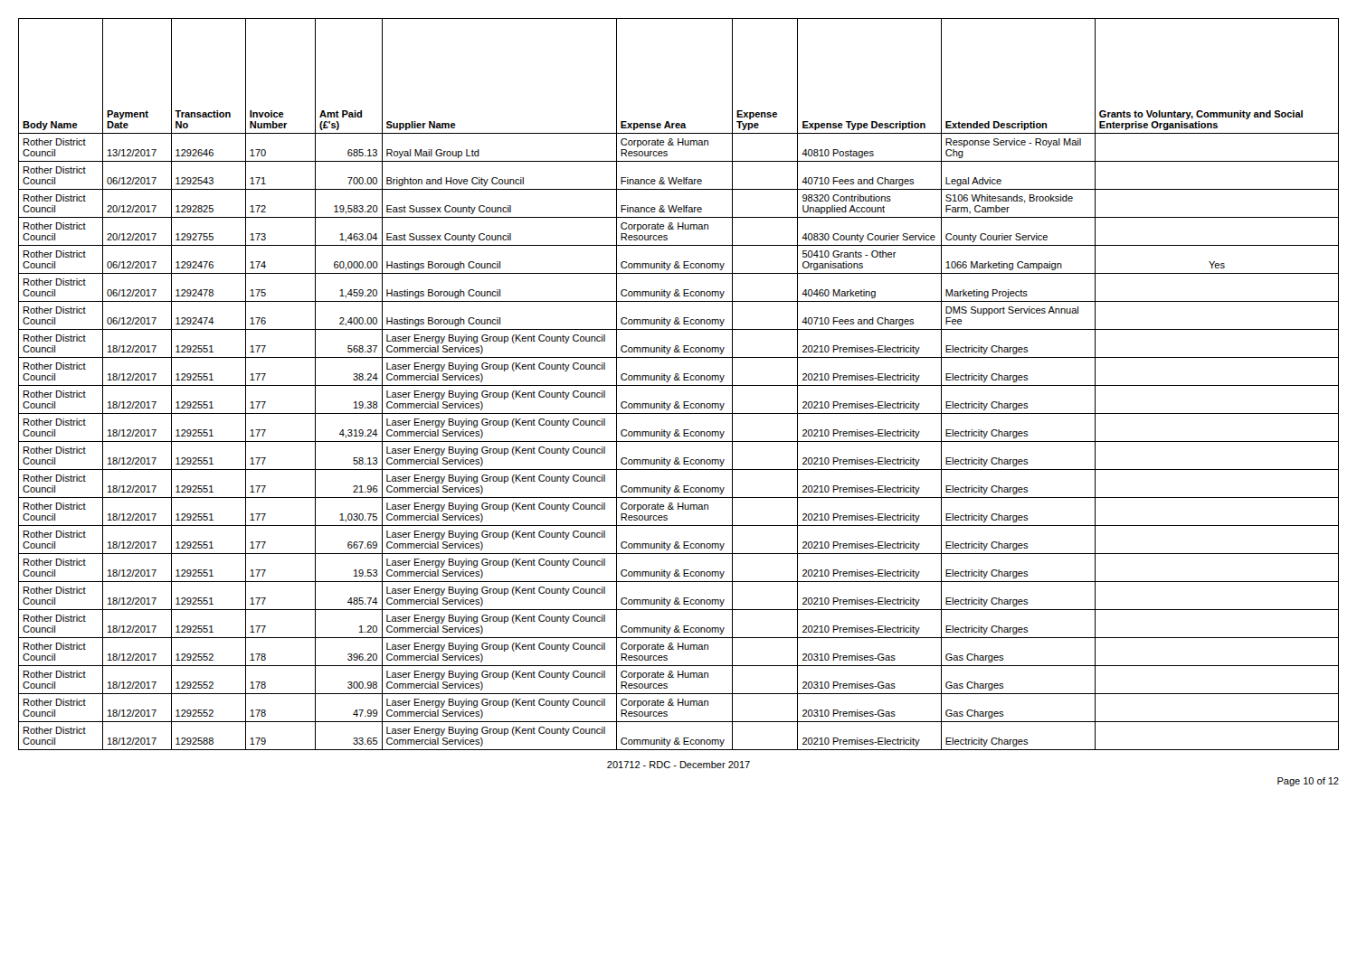| Body Name | Payment Date | Transaction No | Invoice Number | Amt Paid (£'s) | Supplier Name | Expense Area | Expense Type | Expense Type Description | Extended Description | Grants to Voluntary, Community and Social Enterprise Organisations |
| --- | --- | --- | --- | --- | --- | --- | --- | --- | --- | --- |
| Rother District Council | 13/12/2017 | 1292646 | 170 | 685.13 | Royal Mail Group Ltd | Corporate & Human Resources | | 40810 Postages | Response Service - Royal Mail Chg | |
| Rother District Council | 06/12/2017 | 1292543 | 171 | 700.00 | Brighton and Hove City Council | Finance & Welfare | | 40710 Fees and Charges | Legal Advice | |
| Rother District Council | 20/12/2017 | 1292825 | 172 | 19,583.20 | East Sussex County Council | Finance & Welfare | | 98320 Contributions Unapplied Account | S106 Whitesands, Brookside Farm, Camber | |
| Rother District Council | 20/12/2017 | 1292755 | 173 | 1,463.04 | East Sussex County Council | Corporate & Human Resources | | 40830 County Courier Service | County Courier Service | |
| Rother District Council | 06/12/2017 | 1292476 | 174 | 60,000.00 | Hastings Borough Council | Community & Economy | | 50410 Grants - Other Organisations | 1066 Marketing Campaign | Yes |
| Rother District Council | 06/12/2017 | 1292478 | 175 | 1,459.20 | Hastings Borough Council | Community & Economy | | 40460 Marketing | Marketing Projects | |
| Rother District Council | 06/12/2017 | 1292474 | 176 | 2,400.00 | Hastings Borough Council | Community & Economy | | 40710 Fees and Charges | DMS Support Services Annual Fee | |
| Rother District Council | 18/12/2017 | 1292551 | 177 | 568.37 | Laser Energy Buying Group (Kent County Council Commercial Services) | Community & Economy | | 20210 Premises-Electricity | Electricity Charges | |
| Rother District Council | 18/12/2017 | 1292551 | 177 | 38.24 | Laser Energy Buying Group (Kent County Council Commercial Services) | Community & Economy | | 20210 Premises-Electricity | Electricity Charges | |
| Rother District Council | 18/12/2017 | 1292551 | 177 | 19.38 | Laser Energy Buying Group (Kent County Council Commercial Services) | Community & Economy | | 20210 Premises-Electricity | Electricity Charges | |
| Rother District Council | 18/12/2017 | 1292551 | 177 | 4,319.24 | Laser Energy Buying Group (Kent County Council Commercial Services) | Community & Economy | | 20210 Premises-Electricity | Electricity Charges | |
| Rother District Council | 18/12/2017 | 1292551 | 177 | 58.13 | Laser Energy Buying Group (Kent County Council Commercial Services) | Community & Economy | | 20210 Premises-Electricity | Electricity Charges | |
| Rother District Council | 18/12/2017 | 1292551 | 177 | 21.96 | Laser Energy Buying Group (Kent County Council Commercial Services) | Community & Economy | | 20210 Premises-Electricity | Electricity Charges | |
| Rother District Council | 18/12/2017 | 1292551 | 177 | 1,030.75 | Laser Energy Buying Group (Kent County Council Commercial Services) | Corporate & Human Resources | | 20210 Premises-Electricity | Electricity Charges | |
| Rother District Council | 18/12/2017 | 1292551 | 177 | 667.69 | Laser Energy Buying Group (Kent County Council Commercial Services) | Community & Economy | | 20210 Premises-Electricity | Electricity Charges | |
| Rother District Council | 18/12/2017 | 1292551 | 177 | 19.53 | Laser Energy Buying Group (Kent County Council Commercial Services) | Community & Economy | | 20210 Premises-Electricity | Electricity Charges | |
| Rother District Council | 18/12/2017 | 1292551 | 177 | 485.74 | Laser Energy Buying Group (Kent County Council Commercial Services) | Community & Economy | | 20210 Premises-Electricity | Electricity Charges | |
| Rother District Council | 18/12/2017 | 1292551 | 177 | 1.20 | Laser Energy Buying Group (Kent County Council Commercial Services) | Community & Economy | | 20210 Premises-Electricity | Electricity Charges | |
| Rother District Council | 18/12/2017 | 1292552 | 178 | 396.20 | Laser Energy Buying Group (Kent County Council Commercial Services) | Corporate & Human Resources | | 20310 Premises-Gas | Gas Charges | |
| Rother District Council | 18/12/2017 | 1292552 | 178 | 300.98 | Laser Energy Buying Group (Kent County Council Commercial Services) | Corporate & Human Resources | | 20310 Premises-Gas | Gas Charges | |
| Rother District Council | 18/12/2017 | 1292552 | 178 | 47.99 | Laser Energy Buying Group (Kent County Council Commercial Services) | Corporate & Human Resources | | 20310 Premises-Gas | Gas Charges | |
| Rother District Council | 18/12/2017 | 1292588 | 179 | 33.65 | Laser Energy Buying Group (Kent County Council Commercial Services) | Community & Economy | | 20210 Premises-Electricity | Electricity Charges | |
201712 - RDC - December 2017
Page 10 of 12